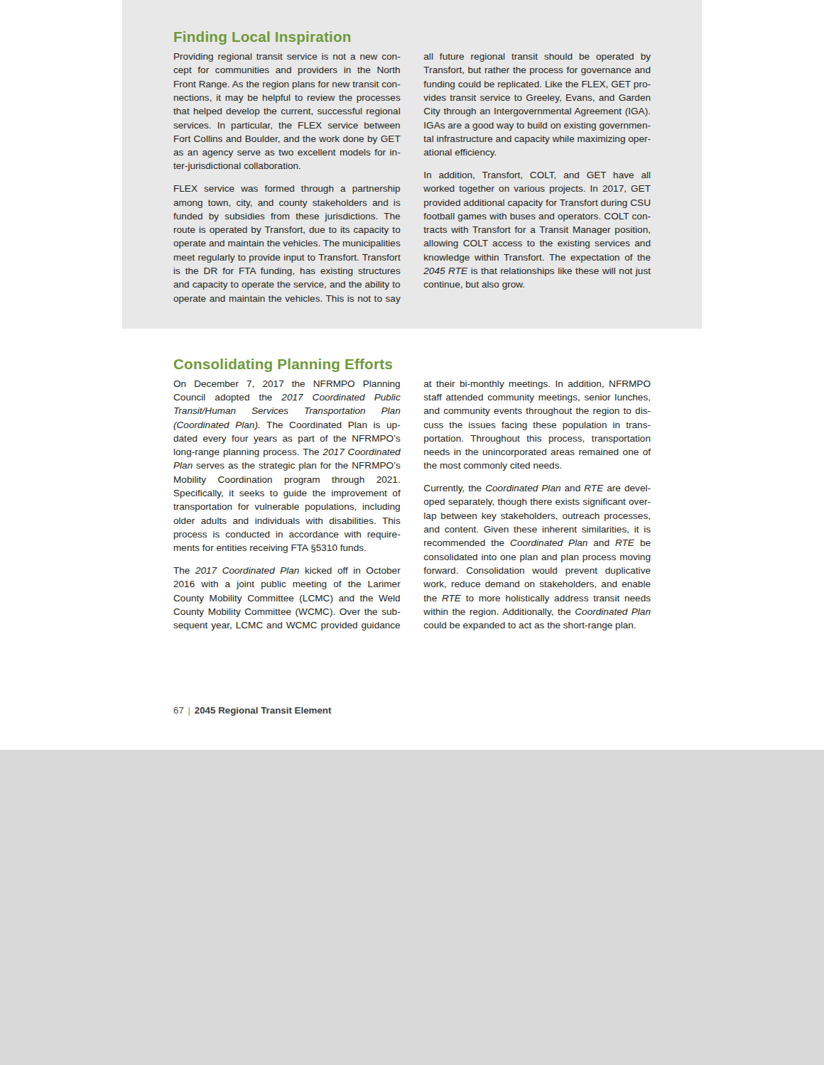Finding Local Inspiration
Providing regional transit service is not a new concept for communities and providers in the North Front Range. As the region plans for new transit connections, it may be helpful to review the processes that helped develop the current, successful regional services. In particular, the FLEX service between Fort Collins and Boulder, and the work done by GET as an agency serve as two excellent models for inter-jurisdictional collaboration.
FLEX service was formed through a partnership among town, city, and county stakeholders and is funded by subsidies from these jurisdictions. The route is operated by Transfort, due to its capacity to operate and maintain the vehicles. The municipalities meet regularly to provide input to Transfort. Transfort is the DR for FTA funding, has existing structures and capacity to operate the service, and the ability to operate and maintain the vehicles. This is not to say all future regional transit should be operated by Transfort, but rather the process for governance and funding could be replicated. Like the FLEX, GET provides transit service to Greeley, Evans, and Garden City through an Intergovernmental Agreement (IGA). IGAs are a good way to build on existing governmental infrastructure and capacity while maximizing operational efficiency.
In addition, Transfort, COLT, and GET have all worked together on various projects. In 2017, GET provided additional capacity for Transfort during CSU football games with buses and operators. COLT contracts with Transfort for a Transit Manager position, allowing COLT access to the existing services and knowledge within Transfort. The expectation of the 2045 RTE is that relationships like these will not just continue, but also grow.
Consolidating Planning Efforts
On December 7, 2017 the NFRMPO Planning Council adopted the 2017 Coordinated Public Transit/Human Services Transportation Plan (Coordinated Plan). The Coordinated Plan is updated every four years as part of the NFRMPO’s long-range planning process. The 2017 Coordinated Plan serves as the strategic plan for the NFRMPO’s Mobility Coordination program through 2021. Specifically, it seeks to guide the improvement of transportation for vulnerable populations, including older adults and individuals with disabilities. This process is conducted in accordance with requirements for entities receiving FTA §5310 funds.
The 2017 Coordinated Plan kicked off in October 2016 with a joint public meeting of the Larimer County Mobility Committee (LCMC) and the Weld County Mobility Committee (WCMC). Over the subsequent year, LCMC and WCMC provided guidance at their bi-monthly meetings. In addition, NFRMPO staff attended community meetings, senior lunches, and community events throughout the region to discuss the issues facing these population in transportation. Throughout this process, transportation needs in the unincorporated areas remained one of the most commonly cited needs.
Currently, the Coordinated Plan and RTE are developed separately, though there exists significant overlap between key stakeholders, outreach processes, and content. Given these inherent similarities, it is recommended the Coordinated Plan and RTE be consolidated into one plan and plan process moving forward. Consolidation would prevent duplicative work, reduce demand on stakeholders, and enable the RTE to more holistically address transit needs within the region. Additionally, the Coordinated Plan could be expanded to act as the short-range plan.
67|2045 Regional Transit Element